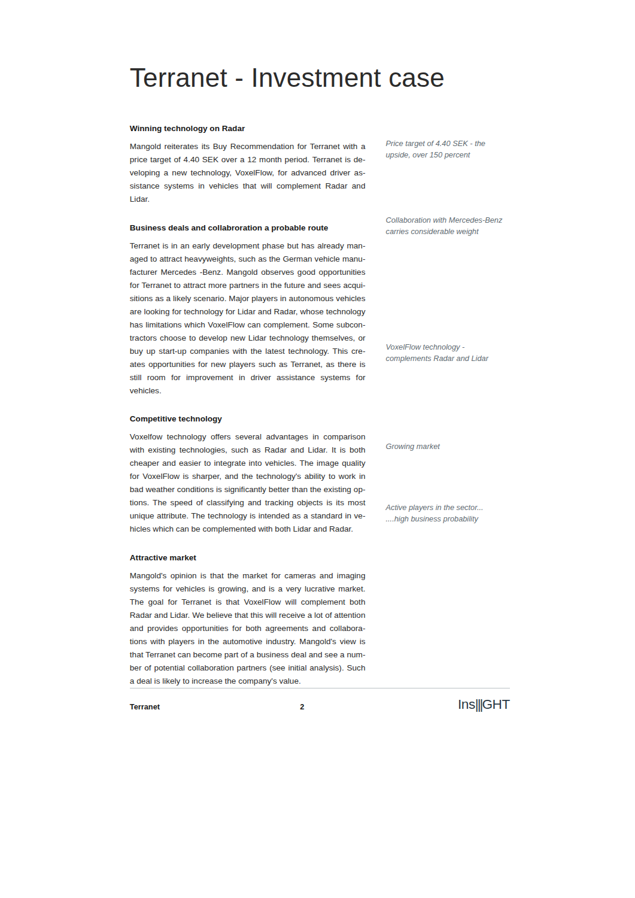Terranet - Investment case
Winning technology on Radar
Mangold reiterates its Buy Recommendation for Terranet with a price target of 4.40 SEK over a 12 month period. Terranet is developing a new technology, VoxelFlow, for advanced driver assistance systems in vehicles that will complement Radar and Lidar.
Business deals and collabroration a probable route
Terranet is in an early development phase but has already managed to attract heavyweights, such as the German vehicle manufacturer Mercedes -Benz. Mangold observes good opportunities for Terranet to attract more partners in the future and sees acquisitions as a likely scenario. Major players in autonomous vehicles are looking for technology for Lidar and Radar, whose technology has limitations which VoxelFlow can complement. Some subcontractors choose to develop new Lidar technology themselves, or buy up start-up companies with the latest technology. This creates opportunities for new players such as Terranet, as there is still room for improvement in driver assistance systems for vehicles.
Competitive technology
Voxelfow technology offers several advantages in comparison with existing technologies, such as Radar and Lidar. It is both cheaper and easier to integrate into vehicles. The image quality for VoxelFlow is sharper, and the technology's ability to work in bad weather conditions is significantly better than the existing options. The speed of classifying and tracking objects is its most unique attribute. The technology is intended as a standard in vehicles which can be complemented with both Lidar and Radar.
Attractive market
Mangold's opinion is that the market for cameras and imaging systems for vehicles is growing, and is a very lucrative market. The goal for Terranet is that VoxelFlow will complement both Radar and Lidar. We believe that this will receive a lot of attention and provides opportunities for both agreements and collaborations with players in the automotive industry. Mangold's view is that Terranet can become part of a business deal and see a number of potential collaboration partners (see initial analysis). Such a deal is likely to increase the company's value.
Price target of 4.40 SEK - the upside, over 150 percent
Collaboration with Mercedes-Benz carries considerable weight
VoxelFlow technology - complements Radar and Lidar
Growing market
Active players in the sector...
....high business probability
Terranet
2
Ins|||GHT